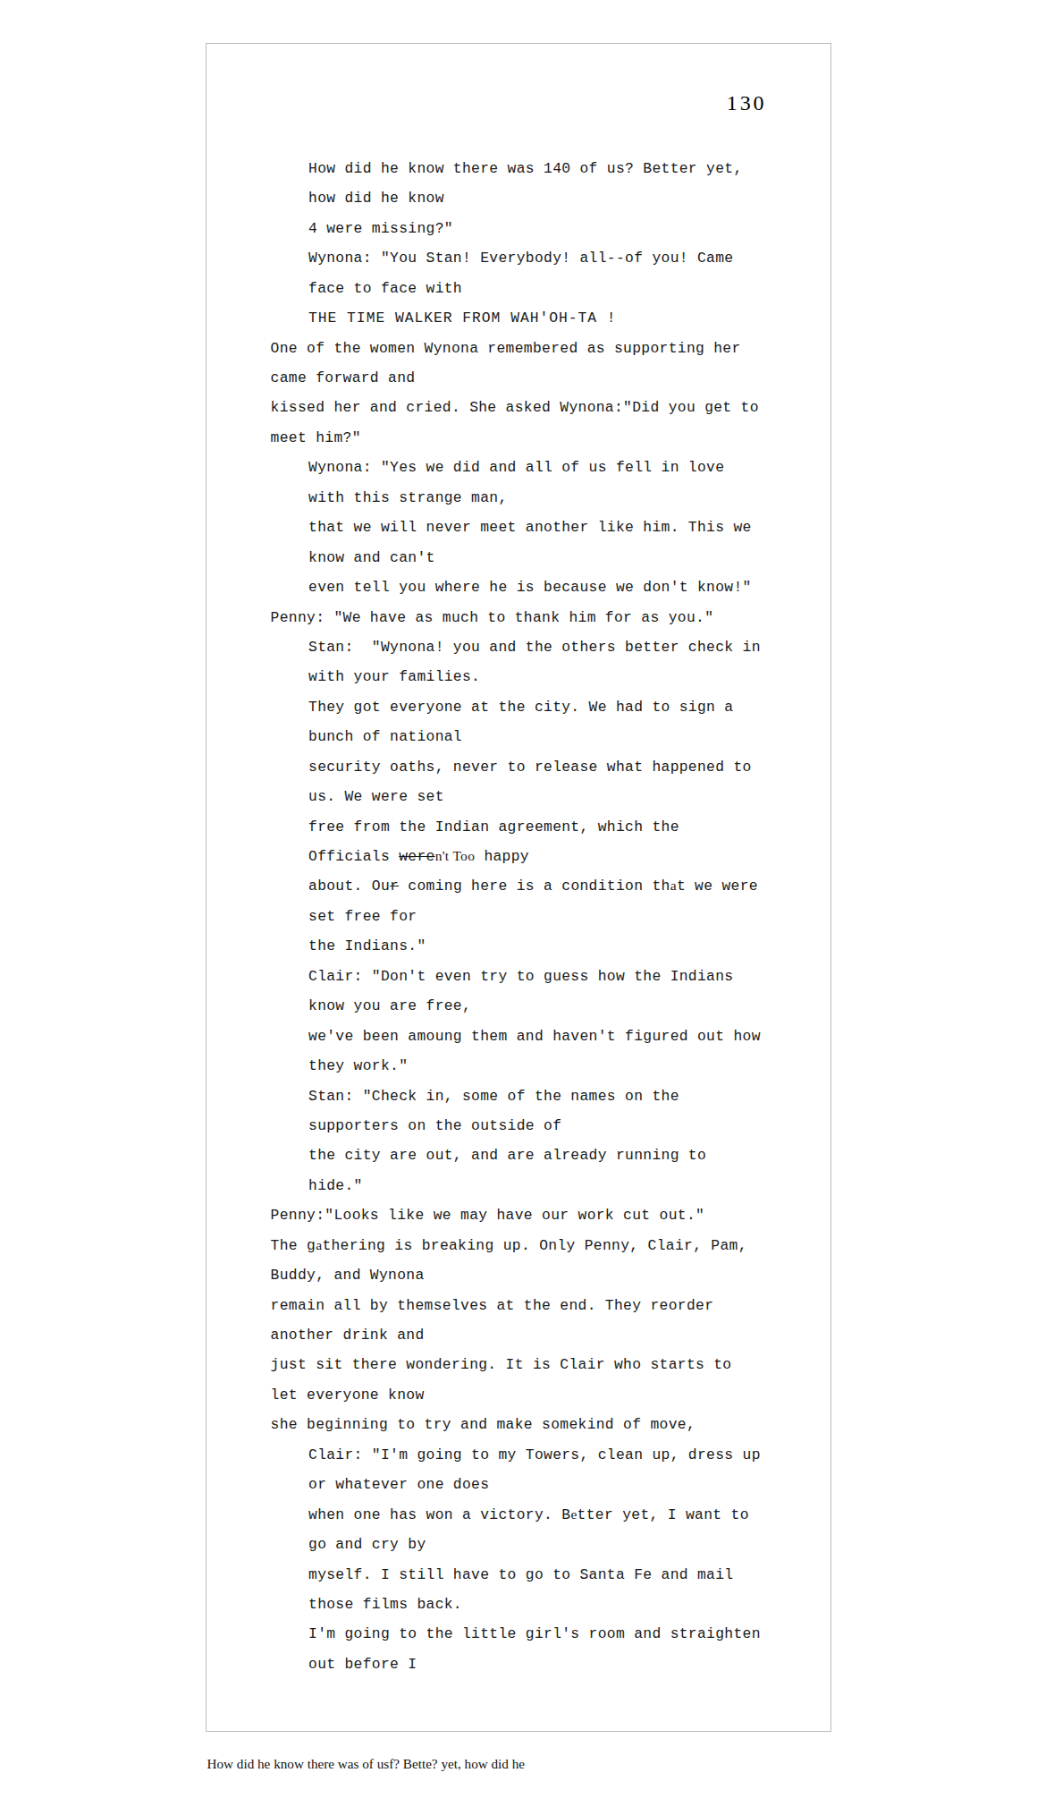130
How did he know there was 140 of us? Better yet, how did he know
4 were missing?"
Wynona: "You Stan! Everybody! all--of you! Came face to face with
THE TIME WALKER FROM WAH'OH-TA !
One of the women Wynona remembered as supporting her came forward and
kissed her and cried. She asked Wynona:"Did you get to meet him?"
Wynona: "Yes we did and all of us fell in love with this strange man,
that we will never meet another like him. This we know and can't
even tell you where he is because we don't know!"
Penny: "We have as much to thank him for as you."
Stan: "Wynona! you and the others better check in with your families.
They got everyone at the city. We had to sign a bunch of national
security oaths, never to release what happened to us. We were set
free from the Indian agreement, which the Officials were n't Too happy
about. Our coming here is a condition that we were set free for
the Indians."
Clair: "Don't even try to guess how the Indians know you are free,
we've been amoung them and haven't figured out how they work."
Stan: "Check in, some of the names on the supporters on the outside of
the city are out, and are already running to hide."
Penny:"Looks like we may have our work cut out."
The gathering is breaking up. Only Penny, Clair, Pam, Buddy, and Wynona
remain all by themselves at the end. They reorder another drink and
just sit there wondering. It is Clair who starts to let everyone know
she beginning to try and make somekind of move,
Clair: "I'm going to my Towers, clean up, dress up or whatever one does
when one has won a victory. Better yet, I want to go and cry by
myself. I still have to go to Santa Fe and mail those films back.
I'm going to the little girl's room and straighten out before I
How did he know there was of usf? Bette? yet, how did he